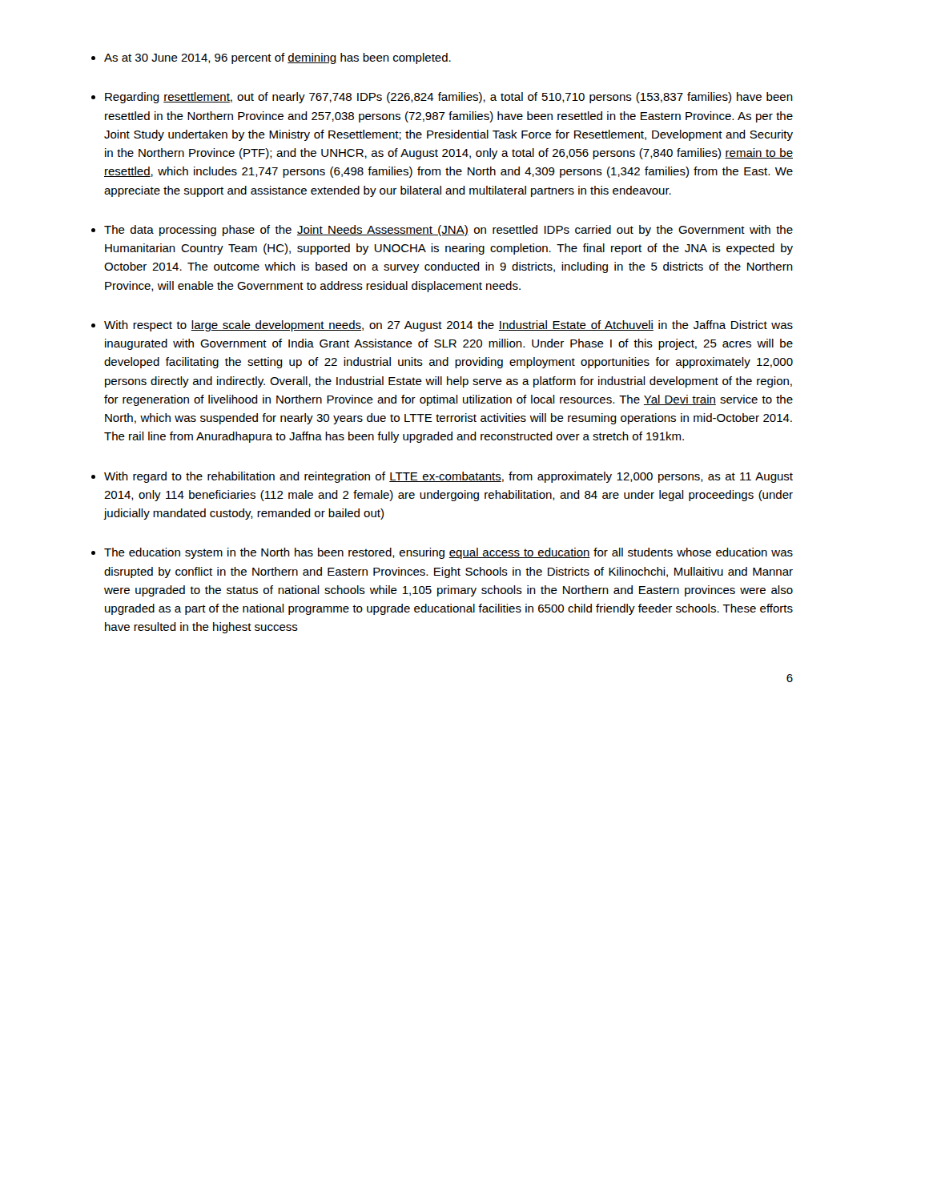As at 30 June 2014, 96 percent of demining has been completed.
Regarding resettlement, out of nearly 767,748 IDPs (226,824 families), a total of 510,710 persons (153,837 families) have been resettled in the Northern Province and 257,038 persons (72,987 families) have been resettled in the Eastern Province. As per the Joint Study undertaken by the Ministry of Resettlement; the Presidential Task Force for Resettlement, Development and Security in the Northern Province (PTF); and the UNHCR, as of August 2014, only a total of 26,056 persons (7,840 families) remain to be resettled, which includes 21,747 persons (6,498 families) from the North and 4,309 persons (1,342 families) from the East. We appreciate the support and assistance extended by our bilateral and multilateral partners in this endeavour.
The data processing phase of the Joint Needs Assessment (JNA) on resettled IDPs carried out by the Government with the Humanitarian Country Team (HC), supported by UNOCHA is nearing completion. The final report of the JNA is expected by October 2014. The outcome which is based on a survey conducted in 9 districts, including in the 5 districts of the Northern Province, will enable the Government to address residual displacement needs.
With respect to large scale development needs, on 27 August 2014 the Industrial Estate of Atchuveli in the Jaffna District was inaugurated with Government of India Grant Assistance of SLR 220 million. Under Phase I of this project, 25 acres will be developed facilitating the setting up of 22 industrial units and providing employment opportunities for approximately 12,000 persons directly and indirectly. Overall, the Industrial Estate will help serve as a platform for industrial development of the region, for regeneration of livelihood in Northern Province and for optimal utilization of local resources. The Yal Devi train service to the North, which was suspended for nearly 30 years due to LTTE terrorist activities will be resuming operations in mid-October 2014. The rail line from Anuradhapura to Jaffna has been fully upgraded and reconstructed over a stretch of 191km.
With regard to the rehabilitation and reintegration of LTTE ex-combatants, from approximately 12,000 persons, as at 11 August 2014, only 114 beneficiaries (112 male and 2 female) are undergoing rehabilitation, and 84 are under legal proceedings (under judicially mandated custody, remanded or bailed out)
The education system in the North has been restored, ensuring equal access to education for all students whose education was disrupted by conflict in the Northern and Eastern Provinces. Eight Schools in the Districts of Kilinochchi, Mullaitivu and Mannar were upgraded to the status of national schools while 1,105 primary schools in the Northern and Eastern provinces were also upgraded as a part of the national programme to upgrade educational facilities in 6500 child friendly feeder schools. These efforts have resulted in the highest success
6